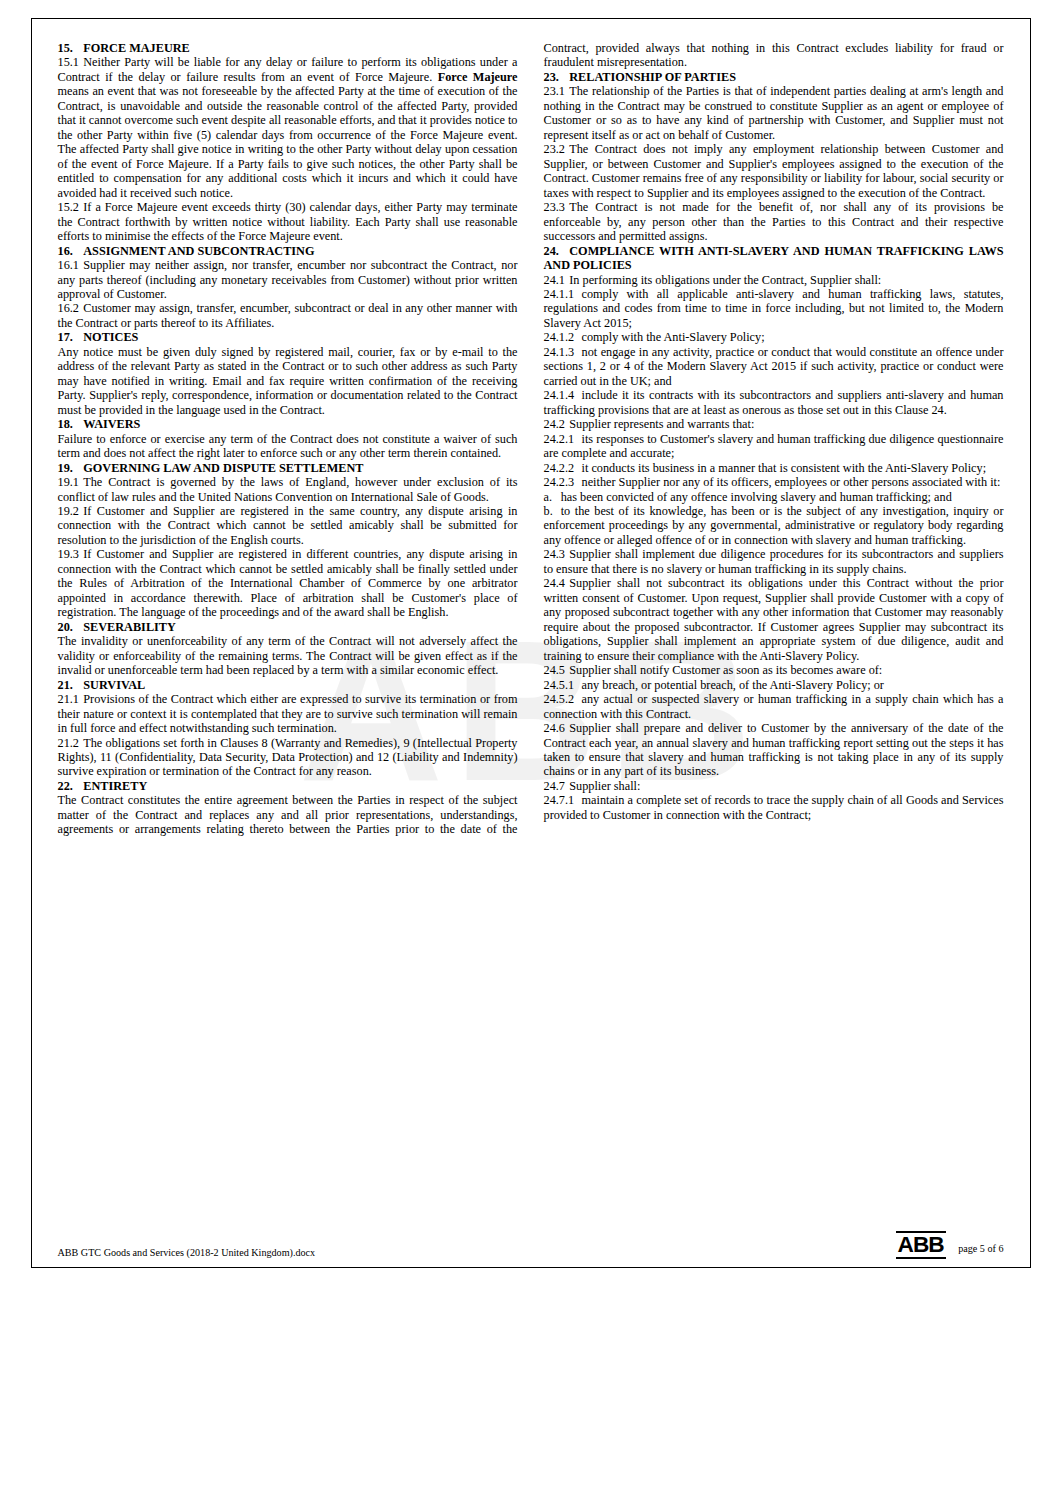ABB
15. FORCE MAJEURE
15.1 Neither Party will be liable for any delay or failure to perform its obligations under a Contract if the delay or failure results from an event of Force Majeure. Force Majeure means an event that was not foreseeable by the affected Party at the time of execution of the Contract, is unavoidable and outside the reasonable control of the affected Party, provided that it cannot overcome such event despite all reasonable efforts, and that it provides notice to the other Party within five (5) calendar days from occurrence of the Force Majeure event. The affected Party shall give notice in writing to the other Party without delay upon cessation of the event of Force Majeure. If a Party fails to give such notices, the other Party shall be entitled to compensation for any additional costs which it incurs and which it could have avoided had it received such notice.
15.2 If a Force Majeure event exceeds thirty (30) calendar days, either Party may terminate the Contract forthwith by written notice without liability. Each Party shall use reasonable efforts to minimise the effects of the Force Majeure event.
16. ASSIGNMENT AND SUBCONTRACTING
16.1 Supplier may neither assign, nor transfer, encumber nor subcontract the Contract, nor any parts thereof (including any monetary receivables from Customer) without prior written approval of Customer.
16.2 Customer may assign, transfer, encumber, subcontract or deal in any other manner with the Contract or parts thereof to its Affiliates.
17. NOTICES
Any notice must be given duly signed by registered mail, courier, fax or by e-mail to the address of the relevant Party as stated in the Contract or to such other address as such Party may have notified in writing. Email and fax require written confirmation of the receiving Party. Supplier's reply, correspondence, information or documentation related to the Contract must be provided in the language used in the Contract.
18. WAIVERS
Failure to enforce or exercise any term of the Contract does not constitute a waiver of such term and does not affect the right later to enforce such or any other term therein contained.
19. GOVERNING LAW AND DISPUTE SETTLEMENT
19.1 The Contract is governed by the laws of England, however under exclusion of its conflict of law rules and the United Nations Convention on International Sale of Goods.
19.2 If Customer and Supplier are registered in the same country, any dispute arising in connection with the Contract which cannot be settled amicably shall be submitted for resolution to the jurisdiction of the English courts.
19.3 If Customer and Supplier are registered in different countries, any dispute arising in connection with the Contract which cannot be settled amicably shall be finally settled under the Rules of Arbitration of the International Chamber of Commerce by one arbitrator appointed in accordance therewith. Place of arbitration shall be Customer's place of registration. The language of the proceedings and of the award shall be English.
20. SEVERABILITY
The invalidity or unenforceability of any term of the Contract will not adversely affect the validity or enforceability of the remaining terms. The Contract will be given effect as if the invalid or unenforceable term had been replaced by a term with a similar economic effect.
21. SURVIVAL
21.1 Provisions of the Contract which either are expressed to survive its termination or from their nature or context it is contemplated that they are to survive such termination will remain in full force and effect notwithstanding such termination.
21.2 The obligations set forth in Clauses 8 (Warranty and Remedies), 9 (Intellectual Property Rights), 11 (Confidentiality, Data Security, Data Protection) and 12 (Liability and Indemnity) survive expiration or termination of the Contract for any reason.
22. ENTIRETY
The Contract constitutes the entire agreement between the Parties in respect of the subject matter of the Contract and replaces any and all prior representations, understandings, agreements or arrangements relating thereto between the Parties prior to the date of the Contract, provided always that nothing in this Contract excludes liability for fraud or fraudulent misrepresentation.
23. RELATIONSHIP OF PARTIES
23.1 The relationship of the Parties is that of independent parties dealing at arm's length and nothing in the Contract may be construed to constitute Supplier as an agent or employee of Customer or so as to have any kind of partnership with Customer, and Supplier must not represent itself as or act on behalf of Customer.
23.2 The Contract does not imply any employment relationship between Customer and Supplier, or between Customer and Supplier's employees assigned to the execution of the Contract. Customer remains free of any responsibility or liability for labour, social security or taxes with respect to Supplier and its employees assigned to the execution of the Contract.
23.3 The Contract is not made for the benefit of, nor shall any of its provisions be enforceable by, any person other than the Parties to this Contract and their respective successors and permitted assigns.
24. COMPLIANCE WITH ANTI-SLAVERY AND HUMAN TRAFFICKING LAWS AND POLICIES
24.1 In performing its obligations under the Contract, Supplier shall:
24.1.1comply with all applicable anti-slavery and human trafficking laws, statutes, regulations and codes from time to time in force including, but not limited to, the Modern Slavery Act 2015;
24.1.2comply with the Anti-Slavery Policy;
24.1.3not engage in any activity, practice or conduct that would constitute an offence under sections 1, 2 or 4 of the Modern Slavery Act 2015 if such activity, practice or conduct were carried out in the UK; and
24.1.4include it its contracts with its subcontractors and suppliers anti-slavery and human trafficking provisions that are at least as onerous as those set out in this Clause 24.
24.2 Supplier represents and warrants that:
24.2.1its responses to Customer's slavery and human trafficking due diligence questionnaire are complete and accurate;
24.2.2it conducts its business in a manner that is consistent with the Anti-Slavery Policy;
24.2.3neither Supplier nor any of its officers, employees or other persons associated with it:
a. has been convicted of any offence involving slavery and human trafficking; and
b. to the best of its knowledge, has been or is the subject of any investigation, inquiry or enforcement proceedings by any governmental, administrative or regulatory body regarding any offence or alleged offence of or in connection with slavery and human trafficking.
24.3 Supplier shall implement due diligence procedures for its subcontractors and suppliers to ensure that there is no slavery or human trafficking in its supply chains.
24.4 Supplier shall not subcontract its obligations under this Contract without the prior written consent of Customer. Upon request, Supplier shall provide Customer with a copy of any proposed subcontract together with any other information that Customer may reasonably require about the proposed subcontractor. If Customer agrees Supplier may subcontract its obligations, Supplier shall implement an appropriate system of due diligence, audit and training to ensure their compliance with the Anti-Slavery Policy.
24.5 Supplier shall notify Customer as soon as its becomes aware of:
24.5.1any breach, or potential breach, of the Anti-Slavery Policy; or
24.5.2any actual or suspected slavery or human trafficking in a supply chain which has a connection with this Contract.
24.6 Supplier shall prepare and deliver to Customer by the anniversary of the date of the Contract each year, an annual slavery and human trafficking report setting out the steps it has taken to ensure that slavery and human trafficking is not taking place in any of its supply chains or in any part of its business.
24.7 Supplier shall:
24.7.1maintain a complete set of records to trace the supply chain of all Goods and Services provided to Customer in connection with the Contract;
ABB GTC Goods and Services (2018-2 United Kingdom).docx
ABB page 5 of 6